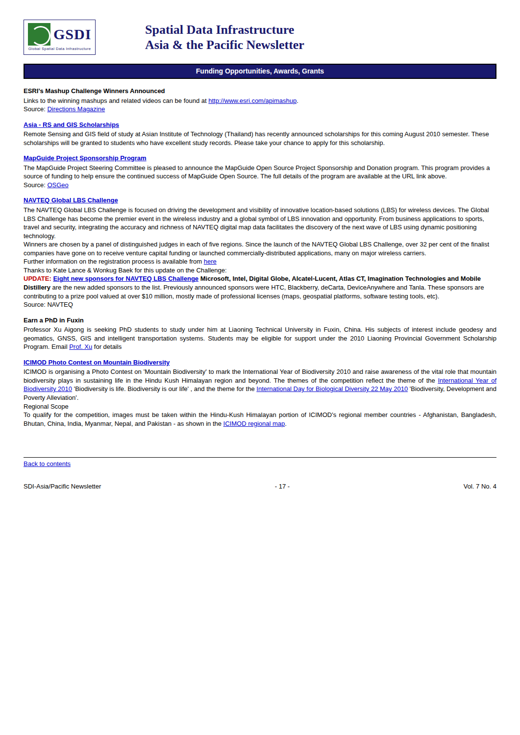GSDI
Global Spatial Data Infrastructure
Spatial Data Infrastructure
Asia & the Pacific Newsletter
Funding Opportunities, Awards, Grants
ESRI’s Mashup Challenge Winners Announced
Links to the winning mashups and related videos can be found at http://www.esri.com/apimashup.
Source: Directions Magazine
Asia - RS and GIS Scholarships
Remote Sensing and GIS field of study at Asian Institute of Technology (Thailand) has recently announced scholarships for this coming August 2010 semester. These scholarships will be granted to students who have excellent study records. Please take your chance to apply for this scholarship.
MapGuide Project Sponsorship Program
The MapGuide Project Steering Committee is pleased to announce the MapGuide Open Source Project Sponsorship and Donation program. This program provides a source of funding to help ensure the continued success of MapGuide Open Source. The full details of the program are available at the URL link above.
Source: OSGeo
NAVTEQ Global LBS Challenge
The NAVTEQ Global LBS Challenge is focused on driving the development and visibility of innovative location-based solutions (LBS) for wireless devices. The Global LBS Challenge has become the premier event in the wireless industry and a global symbol of LBS innovation and opportunity. From business applications to sports, travel and security, integrating the accuracy and richness of NAVTEQ digital map data facilitates the discovery of the next wave of LBS using dynamic positioning technology.
Winners are chosen by a panel of distinguished judges in each of five regions. Since the launch of the NAVTEQ Global LBS Challenge, over 32 per cent of the finalist companies have gone on to receive venture capital funding or launched commercially-distributed applications, many on major wireless carriers.
Further information on the registration process is available from here
Thanks to Kate Lance & Wonkug Baek for this update on the Challenge:
UPDATE: Eight new sponsors for NAVTEQ LBS Challenge Microsoft, Intel, Digital Globe, Alcatel-Lucent, Atlas CT, Imagination Technologies and Mobile Distillery are the new added sponsors to the list. Previously announced sponsors were HTC, Blackberry, deCarta, DeviceAnywhere and Tanla. These sponsors are contributing to a prize pool valued at over $10 million, mostly made of professional licenses (maps, geospatial platforms, software testing tools, etc).
Source: NAVTEQ
Earn a PhD in Fuxin
Professor Xu Aigong is seeking PhD students to study under him at Liaoning Technical University in Fuxin, China. His subjects of interest include geodesy and geomatics, GNSS, GIS and intelligent transportation systems. Students may be eligible for support under the 2010 Liaoning Provincial Government Scholarship Program. Email Prof. Xu for details
ICIMOD Photo Contest on Mountain Biodiversity
ICIMOD is organising a Photo Contest on 'Mountain Biodiversity' to mark the International Year of Biodiversity 2010 and raise awareness of the vital role that mountain biodiversity plays in sustaining life in the Hindu Kush Himalayan region and beyond. The themes of the competition reflect the theme of the International Year of Biodiversity 2010 'Biodiversity is life. Biodiversity is our life' , and the theme for the International Day for Biological Diversity 22 May 2010 'Biodiversity, Development and Poverty Alleviation'.
Regional Scope
To qualify for the competition, images must be taken within the Hindu-Kush Himalayan portion of ICIMOD's regional member countries - Afghanistan, Bangladesh, Bhutan, China, India, Myanmar, Nepal, and Pakistan - as shown in the ICIMOD regional map.
Back to contents
SDI-Asia/Pacific Newsletter
- 17 -
Vol. 7 No. 4